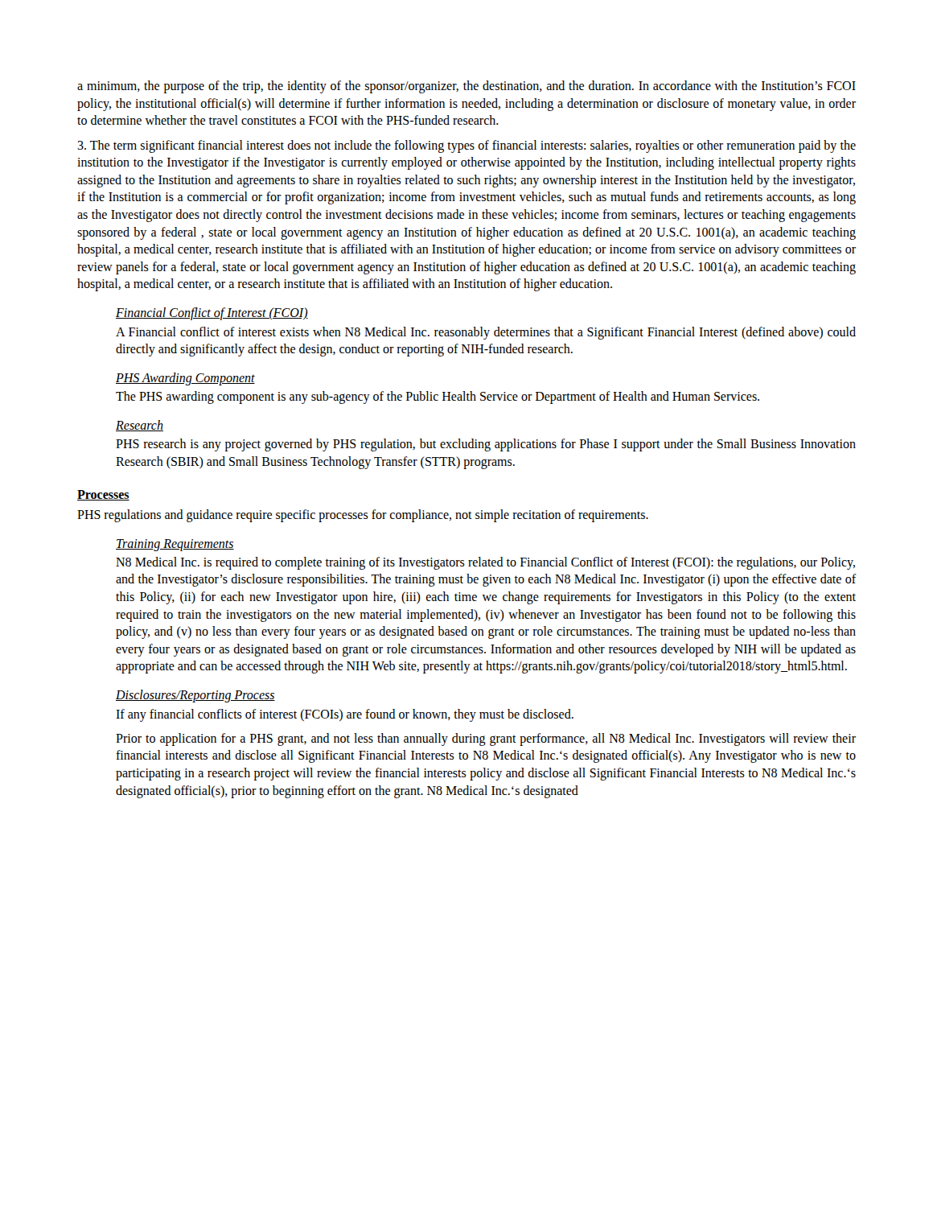a minimum, the purpose of the trip, the identity of the sponsor/organizer, the destination, and the duration. In accordance with the Institution’s FCOI policy, the institutional official(s) will determine if further information is needed, including a determination or disclosure of monetary value, in order to determine whether the travel constitutes a FCOI with the PHS-funded research.
3. The term significant financial interest does not include the following types of financial interests: salaries, royalties or other remuneration paid by the institution to the Investigator if the Investigator is currently employed or otherwise appointed by the Institution, including intellectual property rights assigned to the Institution and agreements to share in royalties related to such rights; any ownership interest in the Institution held by the investigator, if the Institution is a commercial or for profit organization; income from investment vehicles, such as mutual funds and retirements accounts, as long as the Investigator does not directly control the investment decisions made in these vehicles; income from seminars, lectures or teaching engagements sponsored by a federal , state or local government agency an Institution of higher education as defined at 20 U.S.C. 1001(a), an academic teaching hospital, a medical center, research institute that is affiliated with an Institution of higher education; or income from service on advisory committees or review panels for a federal, state or local government agency an Institution of higher education as defined at 20 U.S.C. 1001(a), an academic teaching hospital, a medical center, or a research institute that is affiliated with an Institution of higher education.
Financial Conflict of Interest (FCOI)
A Financial conflict of interest exists when N8 Medical Inc. reasonably determines that a Significant Financial Interest (defined above) could directly and significantly affect the design, conduct or reporting of NIH-funded research.
PHS Awarding Component
The PHS awarding component is any sub-agency of the Public Health Service or Department of Health and Human Services.
Research
PHS research is any project governed by PHS regulation, but excluding applications for Phase I support under the Small Business Innovation Research (SBIR) and Small Business Technology Transfer (STTR) programs.
Processes
PHS regulations and guidance require specific processes for compliance, not simple recitation of requirements.
Training Requirements
N8 Medical Inc. is required to complete training of its Investigators related to Financial Conflict of Interest (FCOI): the regulations, our Policy, and the Investigator’s disclosure responsibilities. The training must be given to each N8 Medical Inc. Investigator (i) upon the effective date of this Policy, (ii) for each new Investigator upon hire, (iii) each time we change requirements for Investigators in this Policy (to the extent required to train the investigators on the new material implemented), (iv) whenever an Investigator has been found not to be following this policy, and (v) no less than every four years or as designated based on grant or role circumstances. The training must be updated no-less than every four years or as designated based on grant or role circumstances. Information and other resources developed by NIH will be updated as appropriate and can be accessed through the NIH Web site, presently at https://grants.nih.gov/grants/policy/coi/tutorial2018/story_html5.html.
Disclosures/Reporting Process
If any financial conflicts of interest (FCOIs) are found or known, they must be disclosed.
Prior to application for a PHS grant, and not less than annually during grant performance, all N8 Medical Inc. Investigators will review their financial interests and disclose all Significant Financial Interests to N8 Medical Inc.‘s designated official(s). Any Investigator who is new to participating in a research project will review the financial interests policy and disclose all Significant Financial Interests to N8 Medical Inc.‘s designated official(s), prior to beginning effort on the grant. N8 Medical Inc.‘s designated